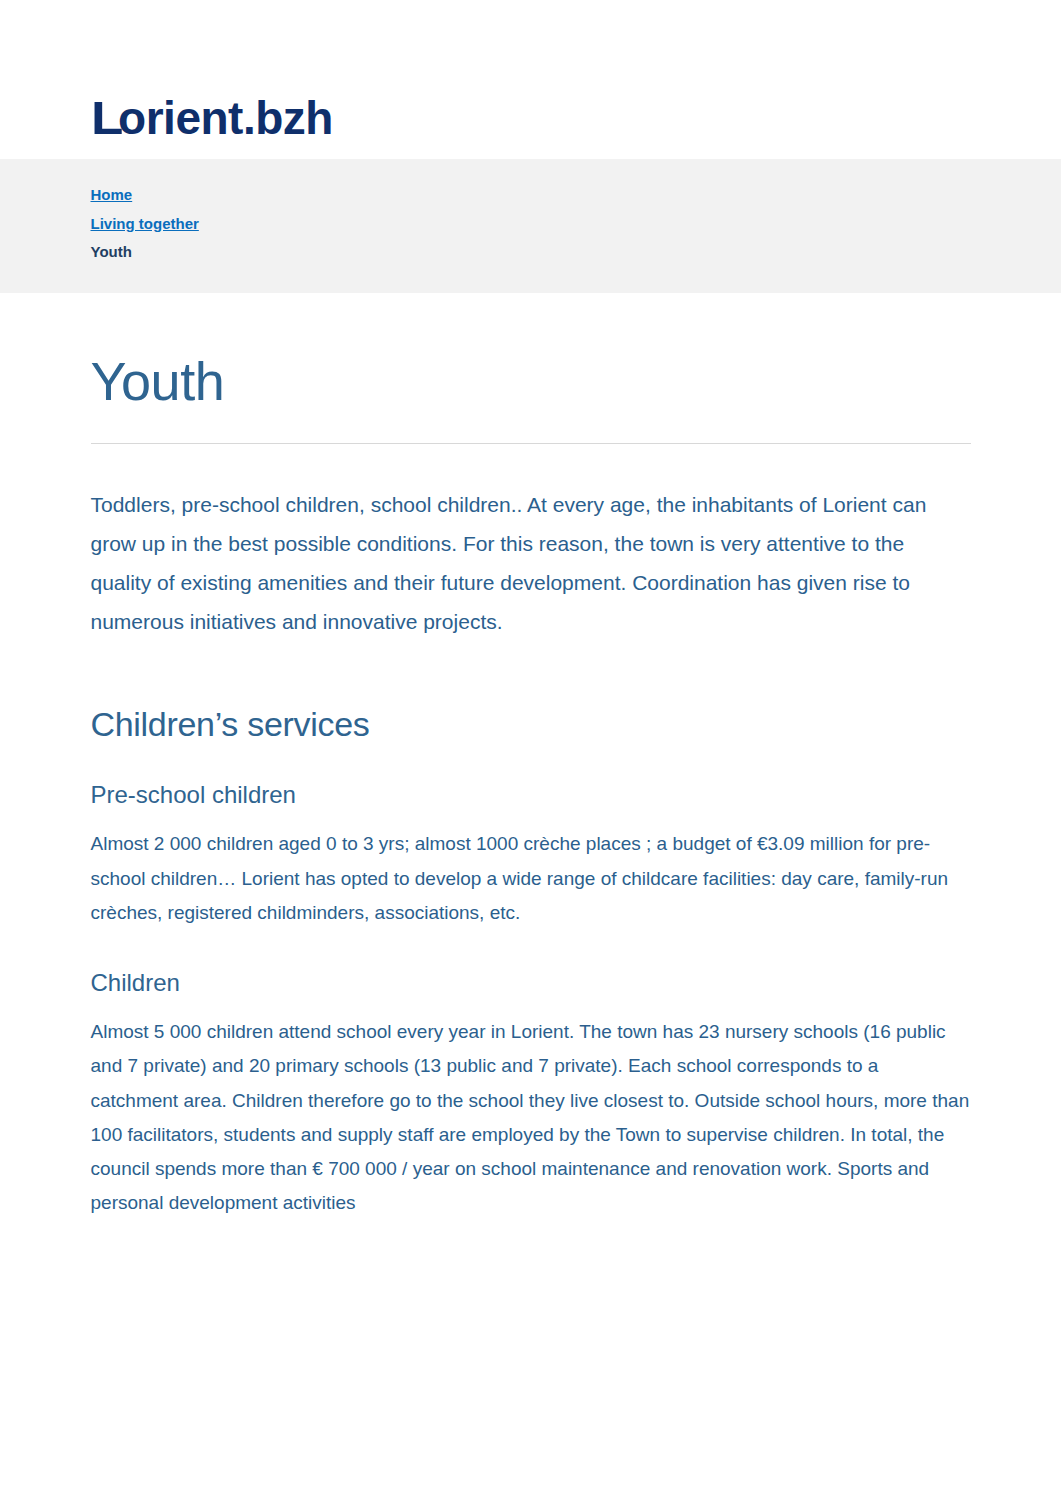Lorient.bzh
Home
Living together
Youth
Youth
Toddlers, pre-school children, school children.. At every age, the inhabitants of Lorient can grow up in the best possible conditions. For this reason, the town is very attentive to the quality of existing amenities and their future development. Coordination has given rise to numerous initiatives and innovative projects.
Children’s services
Pre-school children
Almost 2 000 children aged 0 to 3 yrs; almost 1000 crèche places ; a budget of €3.09 million for pre-school children… Lorient has opted to develop a wide range of childcare facilities: day care, family-run crèches, registered childminders, associations, etc.
Children
Almost 5 000 children attend school every year in Lorient. The town has 23 nursery schools (16 public and 7 private) and 20 primary schools (13 public and 7 private). Each school corresponds to a catchment area. Children therefore go to the school they live closest to. Outside school hours, more than 100 facilitators, students and supply staff are employed by the Town to supervise children. In total, the council spends more than € 700 000 / year on school maintenance and renovation work. Sports and personal development activities